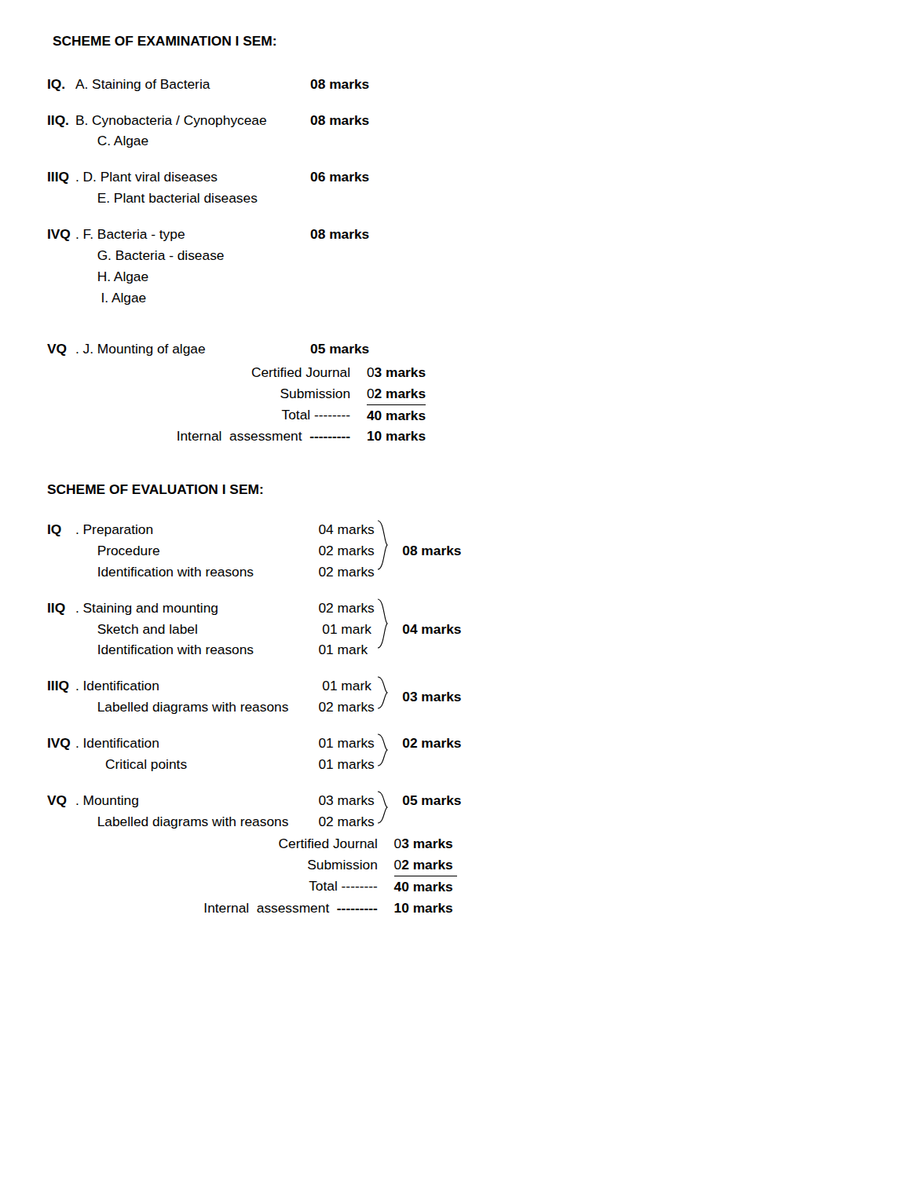SCHEME OF EXAMINATION I SEM:
| IQ. | A. Staining of Bacteria | 08 marks |
| IIQ. | B. Cynobacteria / Cynophyceae | 08 marks |
| | C. Algae | |
| IIIQ | . D. Plant viral diseases | 06 marks |
| | E. Plant bacterial diseases | |
| IVQ | . F. Bacteria - type | 08 marks |
| | G. Bacteria - disease | |
| | H. Algae | |
| | I. Algae | |
| VQ | . J. Mounting of algae | 05 marks |
| Certified Journal | 0 3 marks |
| Submission | 0 2 marks |
| Total -------- | 40 marks |
| Internal assessment --------- | 10 marks |
SCHEME OF EVALUATION I SEM:
| IQ | . Preparation | 04 marks | | 08 marks |
| | Procedure | 02 marks |
| | Identification with reasons | 02 marks |
| IIQ | . Staining and mounting | 02 marks | | 04 marks |
| | Sketch and label | 01 mark |
| | Identification with reasons | 01 mark |
| IIIQ | . Identification | 01 mark | | 03 marks |
| | Labelled diagrams with reasons | 02 marks |
| IVQ | . Identification | 01 marks | | 02 marks |
| | Critical points | 01 marks |
| VQ | . Mounting | 03 marks | | 05 marks |
| | Labelled diagrams with reasons | 02 marks |
| Certified Journal | 0 3 marks |
| Submission | 0 2 marks |
| Total -------- | 40 marks |
| Internal assessment --------- | 10 marks |